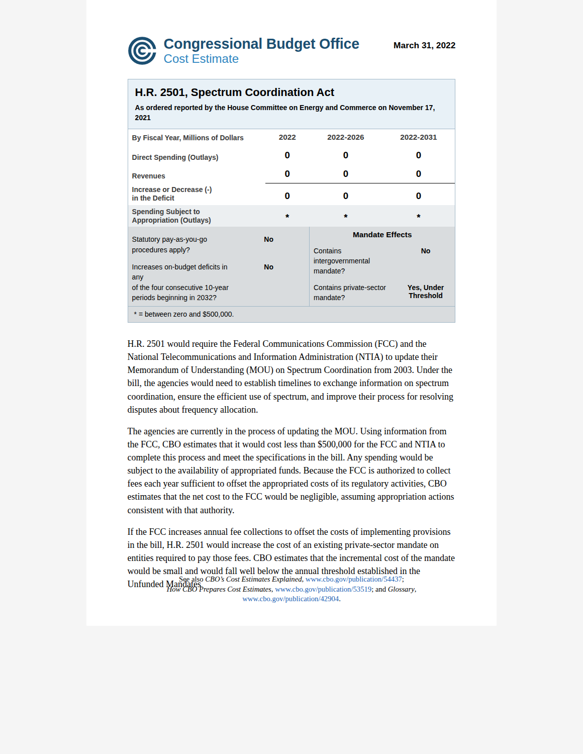Congressional Budget Office
Cost Estimate
March 31, 2022
H.R. 2501, Spectrum Coordination Act
As ordered reported by the House Committee on Energy and Commerce on November 17, 2021
| By Fiscal Year, Millions of Dollars | 2022 | 2022-2026 | 2022-2031 |
| Direct Spending (Outlays) | 0 | 0 | 0 |
| Revenues | 0 | 0 | 0 |
| Increase or Decrease (-) in the Deficit | 0 | 0 | 0 |
| Spending Subject to Appropriation (Outlays) | * | * | * |
| Statutory pay-as-you-go procedures apply? No Increases on-budget deficits in any of the four consecutive 10-year periods beginning in 2032? No | Mandate Effects Contains intergovernmental mandate? No Contains private-sector mandate? Yes, Under Threshold |
* = between zero and $500,000.
H.R. 2501 would require the Federal Communications Commission (FCC) and the National Telecommunications and Information Administration (NTIA) to update their Memorandum of Understanding (MOU) on Spectrum Coordination from 2003. Under the bill, the agencies would need to establish timelines to exchange information on spectrum coordination, ensure the efficient use of spectrum, and improve their process for resolving disputes about frequency allocation.
The agencies are currently in the process of updating the MOU. Using information from the FCC, CBO estimates that it would cost less than $500,000 for the FCC and NTIA to complete this process and meet the specifications in the bill. Any spending would be subject to the availability of appropriated funds. Because the FCC is authorized to collect fees each year sufficient to offset the appropriated costs of its regulatory activities, CBO estimates that the net cost to the FCC would be negligible, assuming appropriation actions consistent with that authority.
If the FCC increases annual fee collections to offset the costs of implementing provisions in the bill, H.R. 2501 would increase the cost of an existing private-sector mandate on entities required to pay those fees. CBO estimates that the incremental cost of the mandate would be small and would fall well below the annual threshold established in the Unfunded Mandates
See also CBO’s Cost Estimates Explained, www.cbo.gov/publication/54437;
How CBO Prepares Cost Estimates, www.cbo.gov/publication/53519; and Glossary, www.cbo.gov/publication/42904.